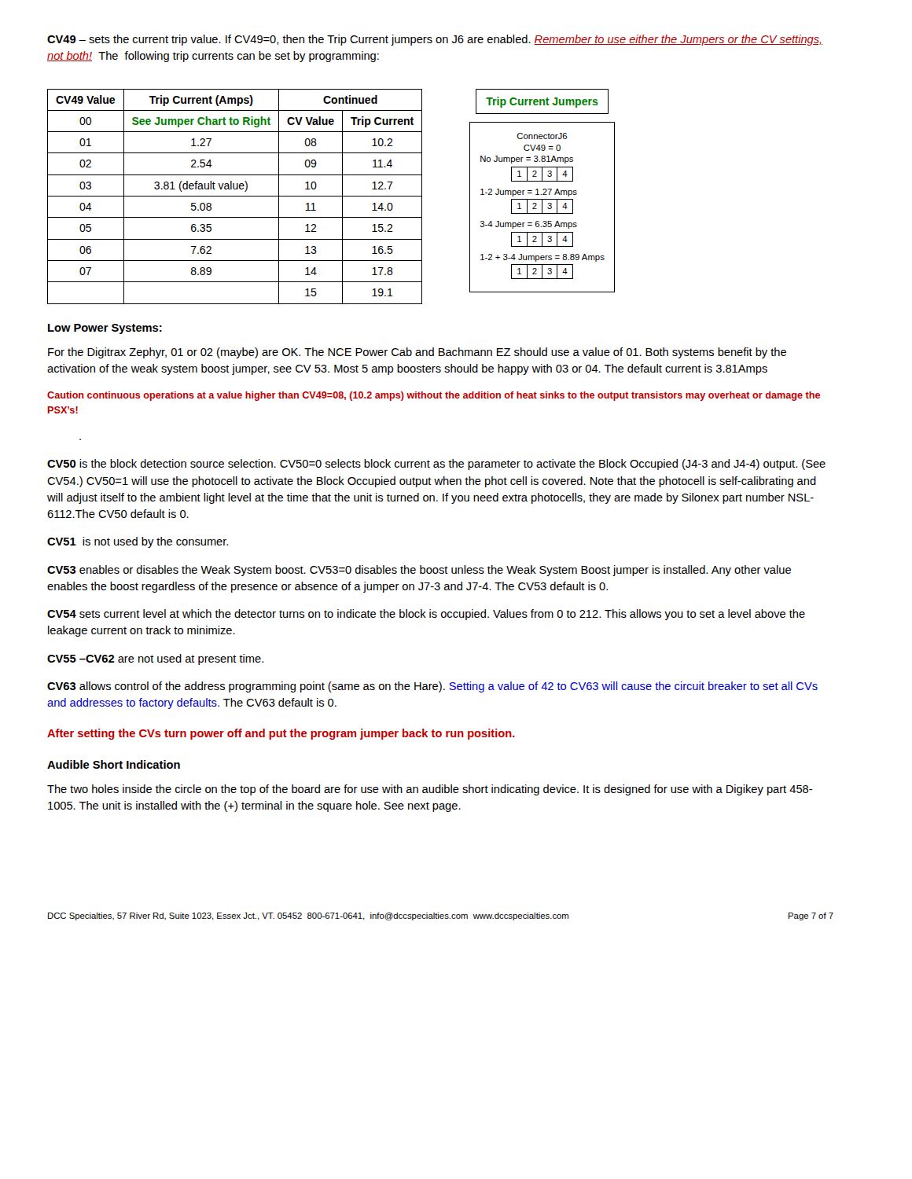CV49 – sets the current trip value. If CV49=0, then the Trip Current jumpers on J6 are enabled. Remember to use either the Jumpers or the CV settings, not both! The following trip currents can be set by programming:
| CV49 Value | Trip Current (Amps) | Continued |
| --- | --- | --- |
| 00 | See Jumper Chart to Right | CV Value | Trip Current |
| 01 | 1.27 | 08 | 10.2 |
| 02 | 2.54 | 09 | 11.4 |
| 03 | 3.81 (default value) | 10 | 12.7 |
| 04 | 5.08 | 11 | 14.0 |
| 05 | 6.35 | 12 | 15.2 |
| 06 | 7.62 | 13 | 16.5 |
| 07 | 8.89 | 14 | 17.8 |
| | | 15 | 19.1 |
Trip Current Jumpers
ConnectorJ6
CV49 = 0
No Jumper = 3.81Amps
1234
1-2 Jumper = 1.27 Amps
1234
3-4 Jumper = 6.35 Amps
1234
1-2 + 3-4 Jumpers = 8.89 Amps
1234
Low Power Systems:
For the Digitrax Zephyr, 01 or 02 (maybe) are OK. The NCE Power Cab and Bachmann EZ should use a value of 01. Both systems benefit by the activation of the weak system boost jumper, see CV 53. Most 5 amp boosters should be happy with 03 or 04. The default current is 3.81Amps
Caution continuous operations at a value higher than CV49=08, (10.2 amps) without the addition of heat sinks to the output transistors may overheat or damage the PSX’s!
.
CV50 is the block detection source selection. CV50=0 selects block current as the parameter to activate the Block Occupied (J4-3 and J4-4) output. (See CV54.) CV50=1 will use the photocell to activate the Block Occupied output when the phot cell is covered. Note that the photocell is self-calibrating and will adjust itself to the ambient light level at the time that the unit is turned on. If you need extra photocells, they are made by Silonex part number NSL-6112.The CV50 default is 0.
CV51 is not used by the consumer.
CV53 enables or disables the Weak System boost. CV53=0 disables the boost unless the Weak System Boost jumper is installed. Any other value enables the boost regardless of the presence or absence of a jumper on J7-3 and J7-4. The CV53 default is 0.
CV54 sets current level at which the detector turns on to indicate the block is occupied. Values from 0 to 212. This allows you to set a level above the leakage current on track to minimize.
CV55 –CV62 are not used at present time.
CV63 allows control of the address programming point (same as on the Hare). Setting a value of 42 to CV63 will cause the circuit breaker to set all CVs and addresses to factory defaults. The CV63 default is 0.
After setting the CVs turn power off and put the program jumper back to run position.
Audible Short Indication
The two holes inside the circle on the top of the board are for use with an audible short indicating device. It is designed for use with a Digikey part 458-1005. The unit is installed with the (+) terminal in the square hole. See next page.
DCC Specialties, 57 River Rd, Suite 1023, Essex Jct., VT. 05452 800-671-0641, info@dccspecialties.com www.dccspecialties.com
Page 7 of 7